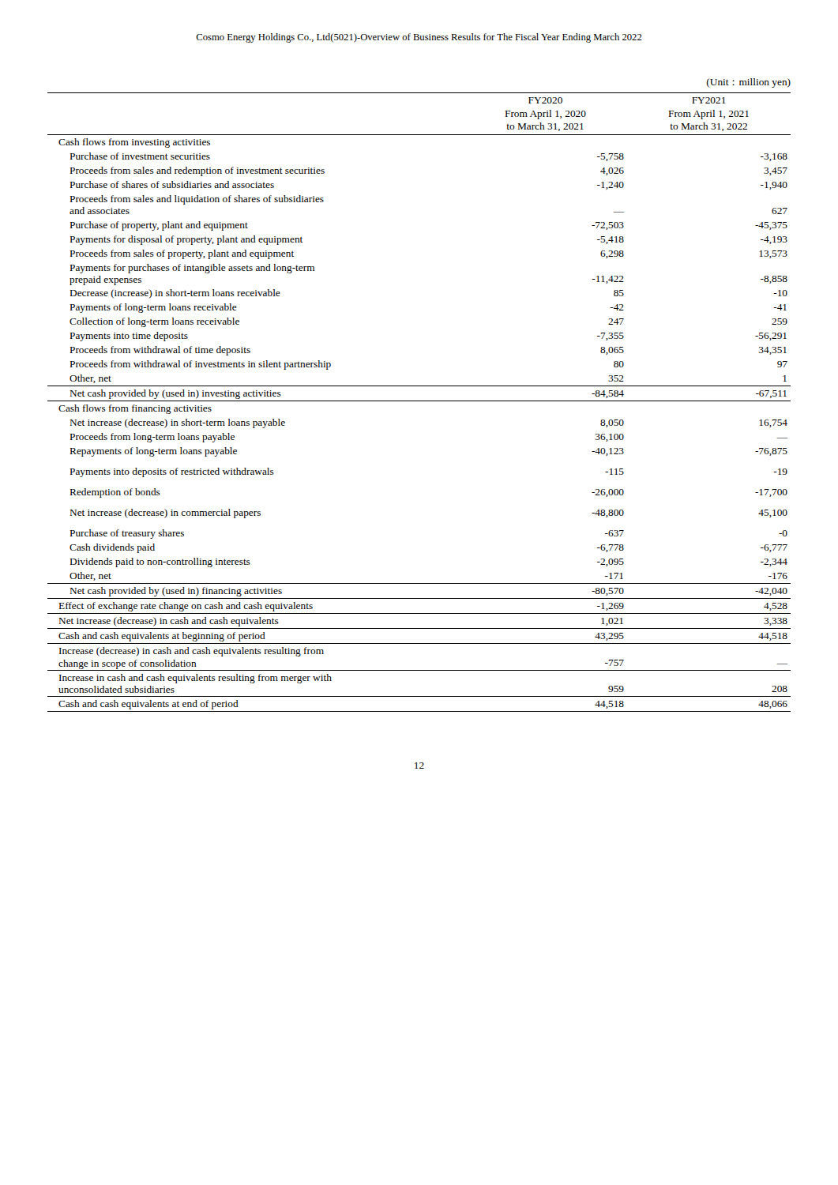Cosmo Energy Holdings Co., Ltd(5021)-Overview of Business Results for The Fiscal Year Ending March 2022
(Unit：million yen)
| | FY2020 From April 1, 2020 to March 31, 2021 | FY2021 From April 1, 2021 to March 31, 2022 |
| --- | --- | --- |
| Cash flows from investing activities | | |
| Purchase of investment securities | -5,758 | -3,168 |
| Proceeds from sales and redemption of investment securities | 4,026 | 3,457 |
| Purchase of shares of subsidiaries and associates | -1,240 | -1,940 |
| Proceeds from sales and liquidation of shares of subsidiaries and associates | — | 627 |
| Purchase of property, plant and equipment | -72,503 | -45,375 |
| Payments for disposal of property, plant and equipment | -5,418 | -4,193 |
| Proceeds from sales of property, plant and equipment | 6,298 | 13,573 |
| Payments for purchases of intangible assets and long-term prepaid expenses | -11,422 | -8,858 |
| Decrease (increase) in short-term loans receivable | 85 | -10 |
| Payments of long-term loans receivable | -42 | -41 |
| Collection of long-term loans receivable | 247 | 259 |
| Payments into time deposits | -7,355 | -56,291 |
| Proceeds from withdrawal of time deposits | 8,065 | 34,351 |
| Proceeds from withdrawal of investments in silent partnership | 80 | 97 |
| Other, net | 352 | 1 |
| Net cash provided by (used in) investing activities | -84,584 | -67,511 |
| Cash flows from financing activities | | |
| Net increase (decrease) in short-term loans payable | 8,050 | 16,754 |
| Proceeds from long-term loans payable | 36,100 | — |
| Repayments of long-term loans payable | -40,123 | -76,875 |
| Payments into deposits of restricted withdrawals | -115 | -19 |
| Redemption of bonds | -26,000 | -17,700 |
| Net increase (decrease) in commercial papers | -48,800 | 45,100 |
| Purchase of treasury shares | -637 | -0 |
| Cash dividends paid | -6,778 | -6,777 |
| Dividends paid to non-controlling interests | -2,095 | -2,344 |
| Other, net | -171 | -176 |
| Net cash provided by (used in) financing activities | -80,570 | -42,040 |
| Effect of exchange rate change on cash and cash equivalents | -1,269 | 4,528 |
| Net increase (decrease) in cash and cash equivalents | 1,021 | 3,338 |
| Cash and cash equivalents at beginning of period | 43,295 | 44,518 |
| Increase (decrease) in cash and cash equivalents resulting from change in scope of consolidation | -757 | — |
| Increase in cash and cash equivalents resulting from merger with unconsolidated subsidiaries | 959 | 208 |
| Cash and cash equivalents at end of period | 44,518 | 48,066 |
12